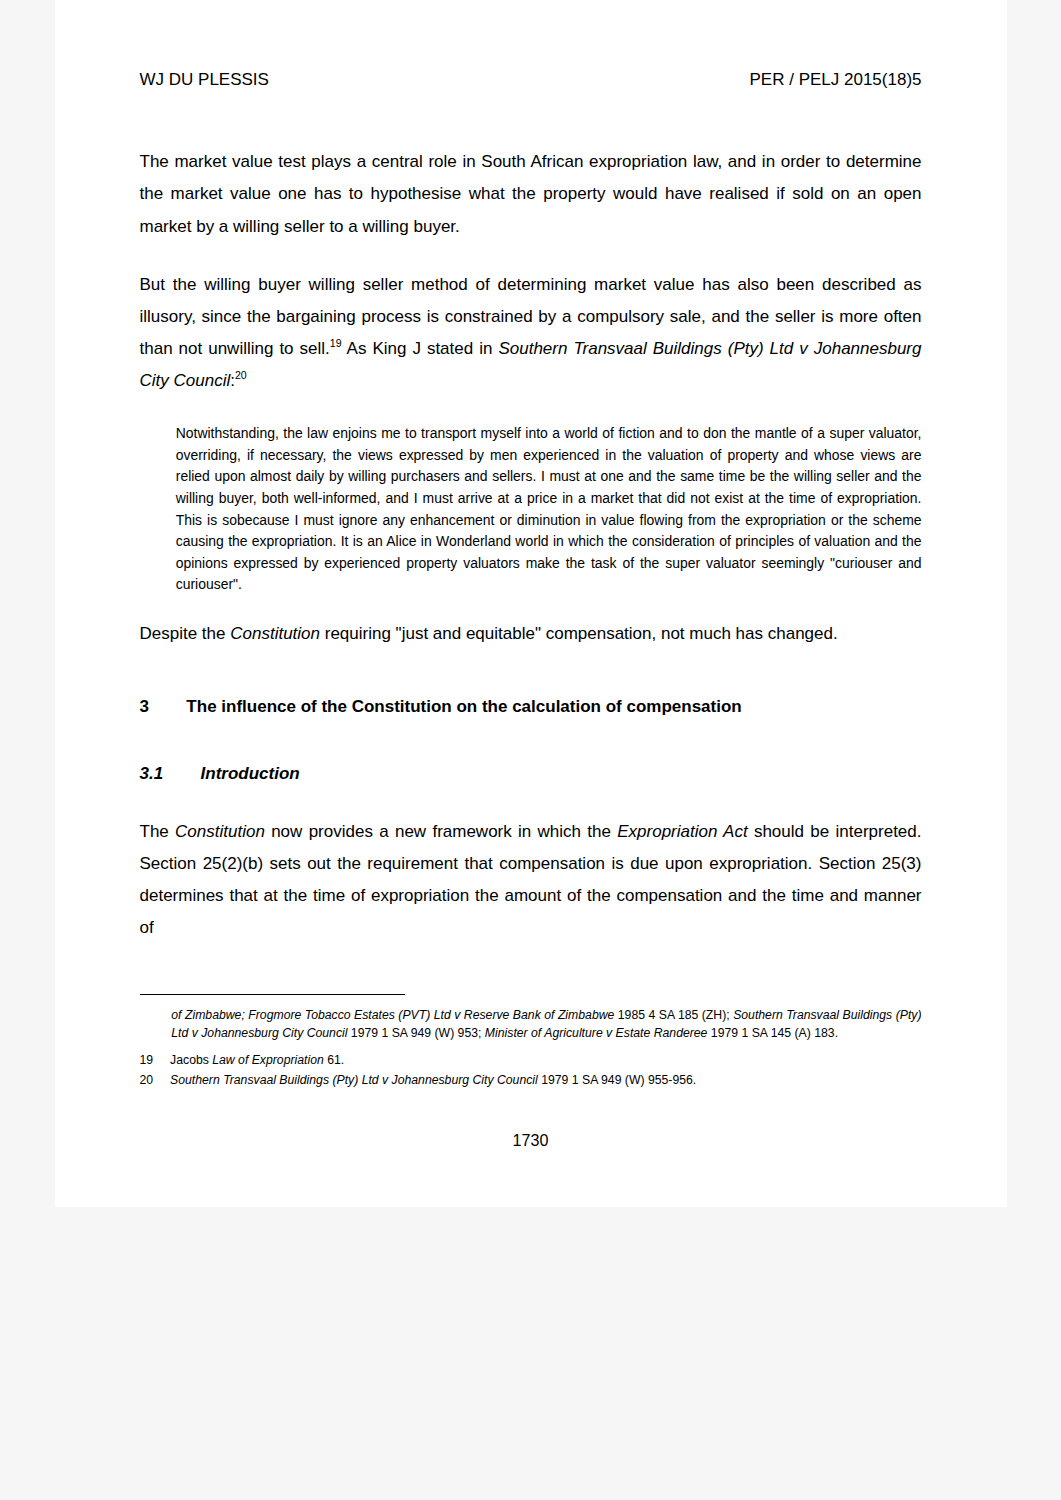WJ du Plessis PER / PELJ 2015(18)5
The market value test plays a central role in South African expropriation law, and in order to determine the market value one has to hypothesise what the property would have realised if sold on an open market by a willing seller to a willing buyer.
But the willing buyer willing seller method of determining market value has also been described as illusory, since the bargaining process is constrained by a compulsory sale, and the seller is more often than not unwilling to sell.19 As King J stated in Southern Transvaal Buildings (Pty) Ltd v Johannesburg City Council:20
Notwithstanding, the law enjoins me to transport myself into a world of fiction and to don the mantle of a super valuator, overriding, if necessary, the views expressed by men experienced in the valuation of property and whose views are relied upon almost daily by willing purchasers and sellers. I must at one and the same time be the willing seller and the willing buyer, both well-informed, and I must arrive at a price in a market that did not exist at the time of expropriation. This is sobecause I must ignore any enhancement or diminution in value flowing from the expropriation or the scheme causing the expropriation. It is an Alice in Wonderland world in which the consideration of principles of valuation and the opinions expressed by experienced property valuators make the task of the super valuator seemingly "curiouser and curiouser".
Despite the Constitution requiring "just and equitable" compensation, not much has changed.
3 The influence of the Constitution on the calculation of compensation
3.1 Introduction
The Constitution now provides a new framework in which the Expropriation Act should be interpreted. Section 25(2)(b) sets out the requirement that compensation is due upon expropriation. Section 25(3) determines that at the time of expropriation the amount of the compensation and the time and manner of
of Zimbabwe; Frogmore Tobacco Estates (PVT) Ltd v Reserve Bank of Zimbabwe 1985 4 SA 185 (ZH); Southern Transvaal Buildings (Pty) Ltd v Johannesburg City Council 1979 1 SA 949 (W) 953; Minister of Agriculture v Estate Randeree 1979 1 SA 145 (A) 183.
19 Jacobs Law of Expropriation 61.
20 Southern Transvaal Buildings (Pty) Ltd v Johannesburg City Council 1979 1 SA 949 (W) 955-956.
1730